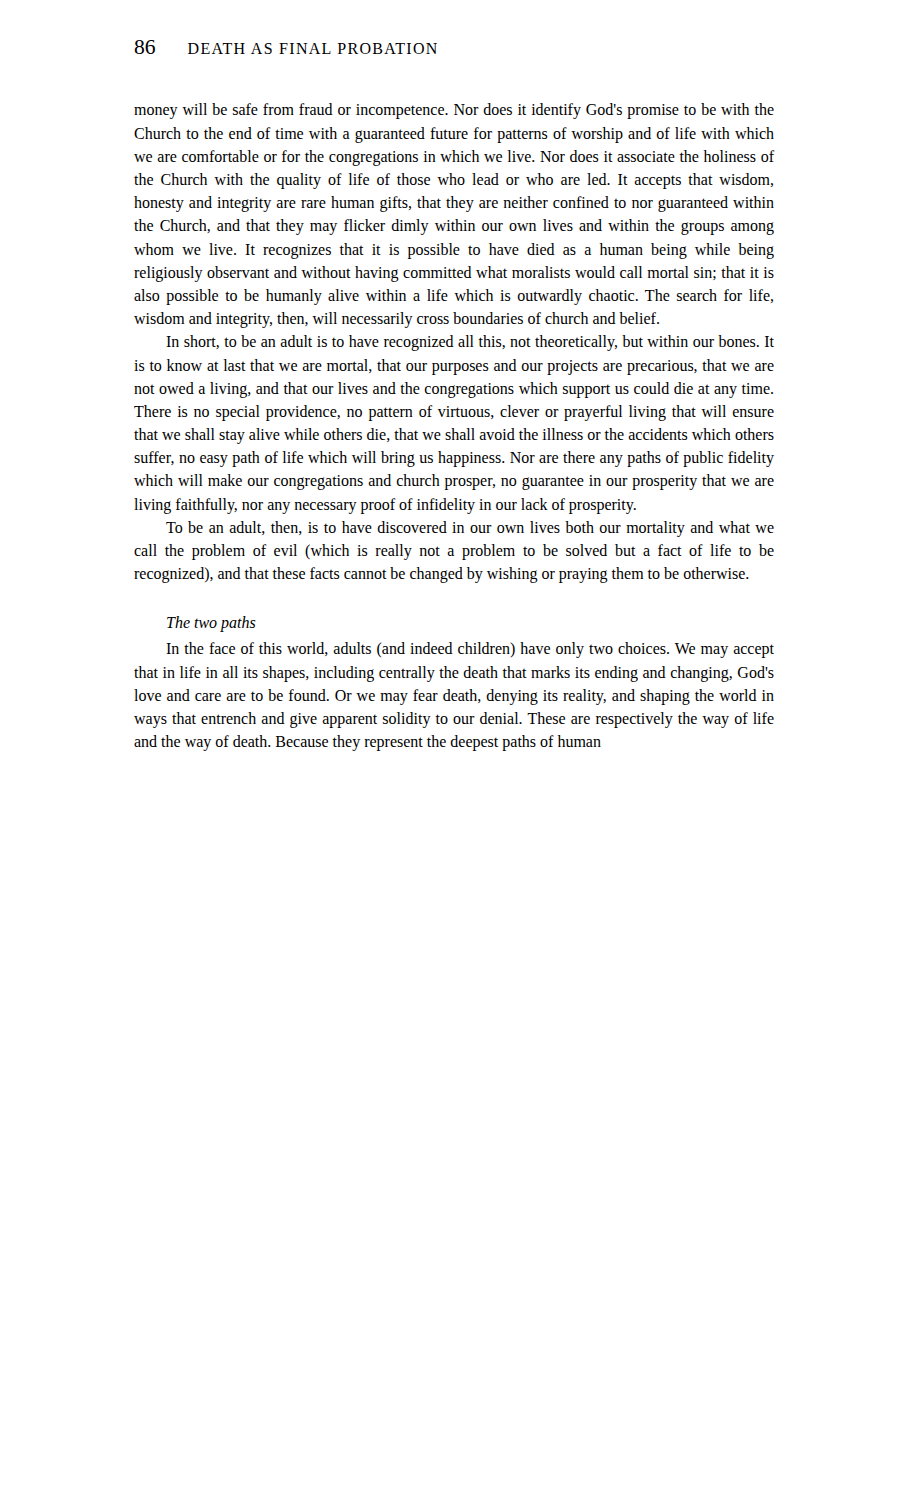86 DEATH AS FINAL PROBATION
money will be safe from fraud or incompetence. Nor does it identify God's promise to be with the Church to the end of time with a guaranteed future for patterns of worship and of life with which we are comfortable or for the congregations in which we live. Nor does it associate the holiness of the Church with the quality of life of those who lead or who are led. It accepts that wisdom, honesty and integrity are rare human gifts, that they are neither confined to nor guaranteed within the Church, and that they may flicker dimly within our own lives and within the groups among whom we live. It recognizes that it is possible to have died as a human being while being religiously observant and without having committed what moralists would call mortal sin; that it is also possible to be humanly alive within a life which is outwardly chaotic. The search for life, wisdom and integrity, then, will necessarily cross boundaries of church and belief.
In short, to be an adult is to have recognized all this, not theoretically, but within our bones. It is to know at last that we are mortal, that our purposes and our projects are precarious, that we are not owed a living, and that our lives and the congregations which support us could die at any time. There is no special providence, no pattern of virtuous, clever or prayerful living that will ensure that we shall stay alive while others die, that we shall avoid the illness or the accidents which others suffer, no easy path of life which will bring us happiness. Nor are there any paths of public fidelity which will make our congregations and church prosper, no guarantee in our prosperity that we are living faithfully, nor any necessary proof of infidelity in our lack of prosperity.
To be an adult, then, is to have discovered in our own lives both our mortality and what we call the problem of evil (which is really not a problem to be solved but a fact of life to be recognized), and that these facts cannot be changed by wishing or praying them to be otherwise.
The two paths
In the face of this world, adults (and indeed children) have only two choices. We may accept that in life in all its shapes, including centrally the death that marks its ending and changing, God's love and care are to be found. Or we may fear death, denying its reality, and shaping the world in ways that entrench and give apparent solidity to our denial. These are respectively the way of life and the way of death. Because they represent the deepest paths of human